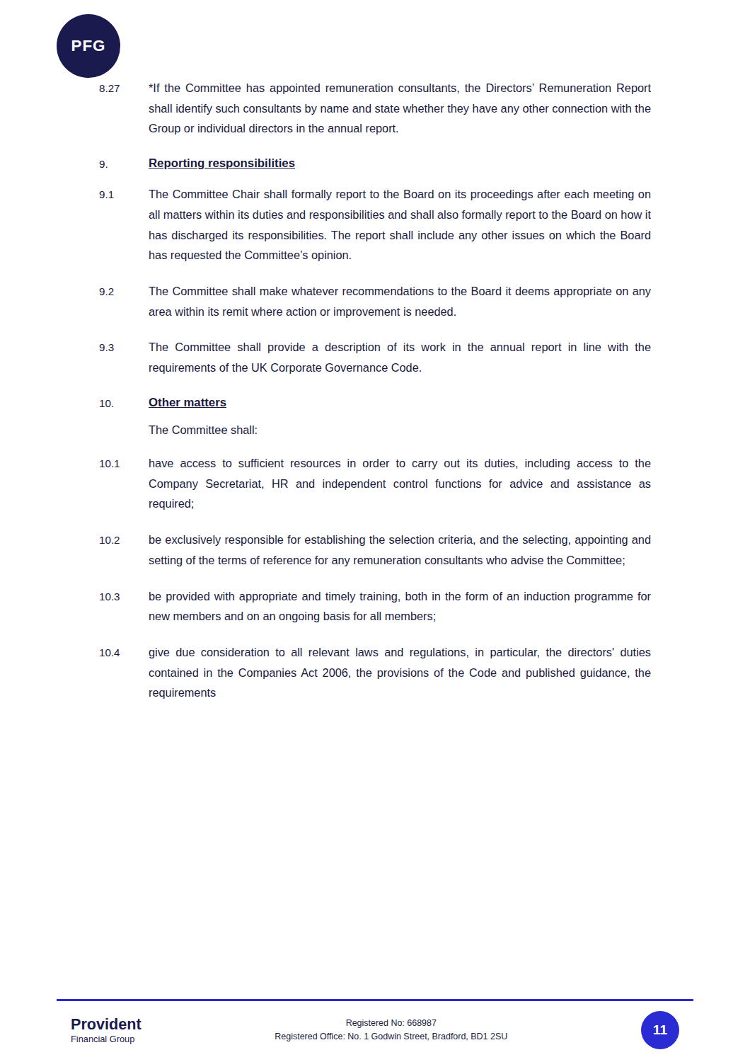PFG
8.27
*If the Committee has appointed remuneration consultants, the Directors’ Remuneration Report shall identify such consultants by name and state whether they have any other connection with the Group or individual directors in the annual report.
9.
Reporting responsibilities
9.1
The Committee Chair shall formally report to the Board on its proceedings after each meeting on all matters within its duties and responsibilities and shall also formally report to the Board on how it has discharged its responsibilities. The report shall include any other issues on which the Board has requested the Committee’s opinion.
9.2
The Committee shall make whatever recommendations to the Board it deems appropriate on any area within its remit where action or improvement is needed.
9.3
The Committee shall provide a description of its work in the annual report in line with the requirements of the UK Corporate Governance Code.
10.
Other matters
The Committee shall:
10.1
have access to sufficient resources in order to carry out its duties, including access to the Company Secretariat, HR and independent control functions for advice and assistance as required;
10.2
be exclusively responsible for establishing the selection criteria, and the selecting, appointing and setting of the terms of reference for any remuneration consultants who advise the Committee;
10.3
be provided with appropriate and timely training, both in the form of an induction programme for new members and on an ongoing basis for all members;
10.4
give due consideration to all relevant laws and regulations, in particular, the directors' duties contained in the Companies Act 2006, the provisions of the Code and published guidance, the requirements
Provident
Financial Group
Registered No: 668987
Registered Office: No. 1 Godwin Street, Bradford, BD1 2SU
11